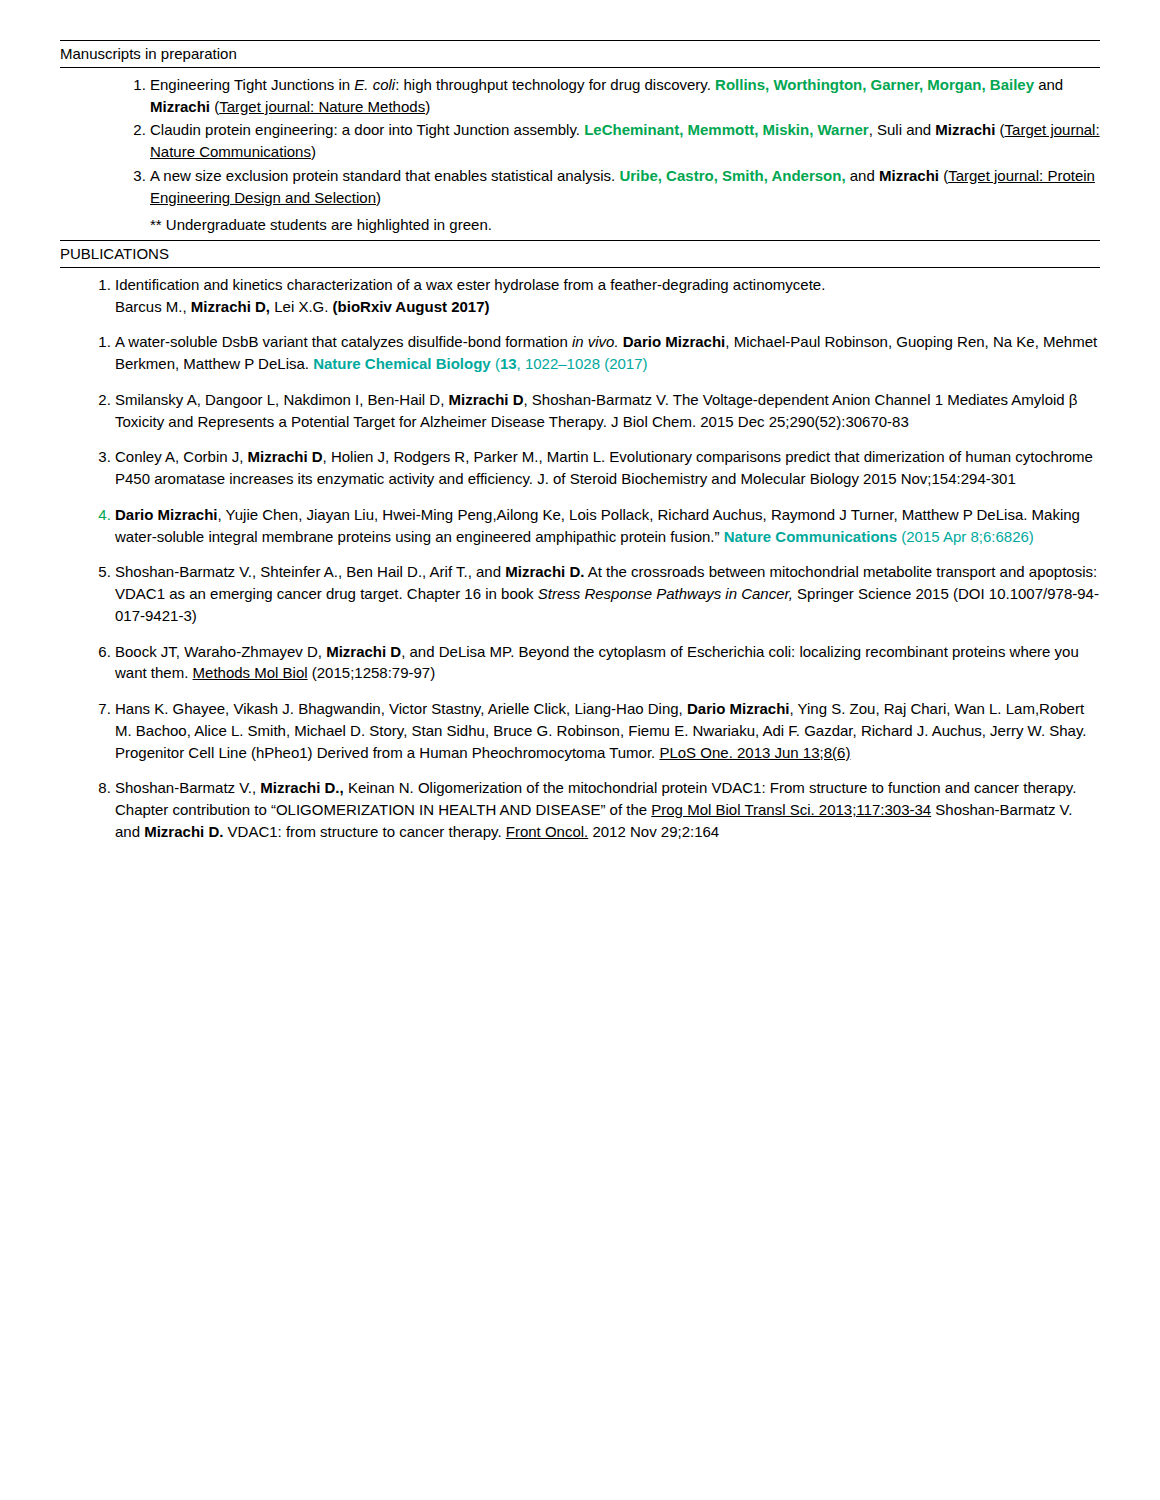Manuscripts in preparation
Engineering Tight Junctions in E. coli: high throughput technology for drug discovery. Rollins, Worthington, Garner, Morgan, Bailey and Mizrachi (Target journal: Nature Methods)
Claudin protein engineering: a door into Tight Junction assembly. LeCheminant, Memmott, Miskin, Warner, Suli and Mizrachi (Target journal: Nature Communications)
A new size exclusion protein standard that enables statistical analysis. Uribe, Castro, Smith, Anderson, and Mizrachi (Target journal: Protein Engineering Design and Selection)
** Undergraduate students are highlighted in green.
PUBLICATIONS
Identification and kinetics characterization of a wax ester hydrolase from a feather-degrading actinomycete.
Barcus M., Mizrachi D, Lei X.G. (bioRxiv August 2017)
A water-soluble DsbB variant that catalyzes disulfide-bond formation in vivo. Dario Mizrachi, Michael-Paul Robinson, Guoping Ren, Na Ke, Mehmet Berkmen, Matthew P DeLisa. Nature Chemical Biology (13, 1022–1028 (2017)
Smilansky A, Dangoor L, Nakdimon I, Ben-Hail D, Mizrachi D, Shoshan-Barmatz V. The Voltage-dependent Anion Channel 1 Mediates Amyloid β Toxicity and Represents a Potential Target for Alzheimer Disease Therapy. J Biol Chem. 2015 Dec 25;290(52):30670-83
Conley A, Corbin J, Mizrachi D, Holien J, Rodgers R, Parker M., Martin L. Evolutionary comparisons predict that dimerization of human cytochrome P450 aromatase increases its enzymatic activity and efficiency. J. of Steroid Biochemistry and Molecular Biology 2015 Nov;154:294-301
Dario Mizrachi, Yujie Chen, Jiayan Liu, Hwei-Ming Peng,Ailong Ke, Lois Pollack, Richard Auchus, Raymond J Turner, Matthew P DeLisa. Making water-soluble integral membrane proteins using an engineered amphipathic protein fusion.” Nature Communications (2015 Apr 8;6:6826)
Shoshan-Barmatz V., Shteinfer A., Ben Hail D., Arif T., and Mizrachi D. At the crossroads between mitochondrial metabolite transport and apoptosis: VDAC1 as an emerging cancer drug target. Chapter 16 in book Stress Response Pathways in Cancer, Springer Science 2015 (DOI 10.1007/978-94-017-9421-3)
Boock JT, Waraho-Zhmayev D, Mizrachi D, and DeLisa MP. Beyond the cytoplasm of Escherichia coli: localizing recombinant proteins where you want them. Methods Mol Biol (2015;1258:79-97)
Hans K. Ghayee, Vikash J. Bhagwandin, Victor Stastny, Arielle Click, Liang-Hao Ding, Dario Mizrachi, Ying S. Zou, Raj Chari, Wan L. Lam,Robert M. Bachoo, Alice L. Smith, Michael D. Story, Stan Sidhu, Bruce G. Robinson, Fiemu E. Nwariaku, Adi F. Gazdar, Richard J. Auchus, Jerry W. Shay. Progenitor Cell Line (hPheo1) Derived from a Human Pheochromocytoma Tumor. PLoS One. 2013 Jun 13;8(6)
Shoshan-Barmatz V., Mizrachi D., Keinan N. Oligomerization of the mitochondrial protein VDAC1: From structure to function and cancer therapy. Chapter contribution to “OLIGOMERIZATION IN HEALTH AND DISEASE” of the Prog Mol Biol Transl Sci. 2013;117:303-34 Shoshan-Barmatz V. and Mizrachi D. VDAC1: from structure to cancer therapy. Front Oncol. 2012 Nov 29;2:164